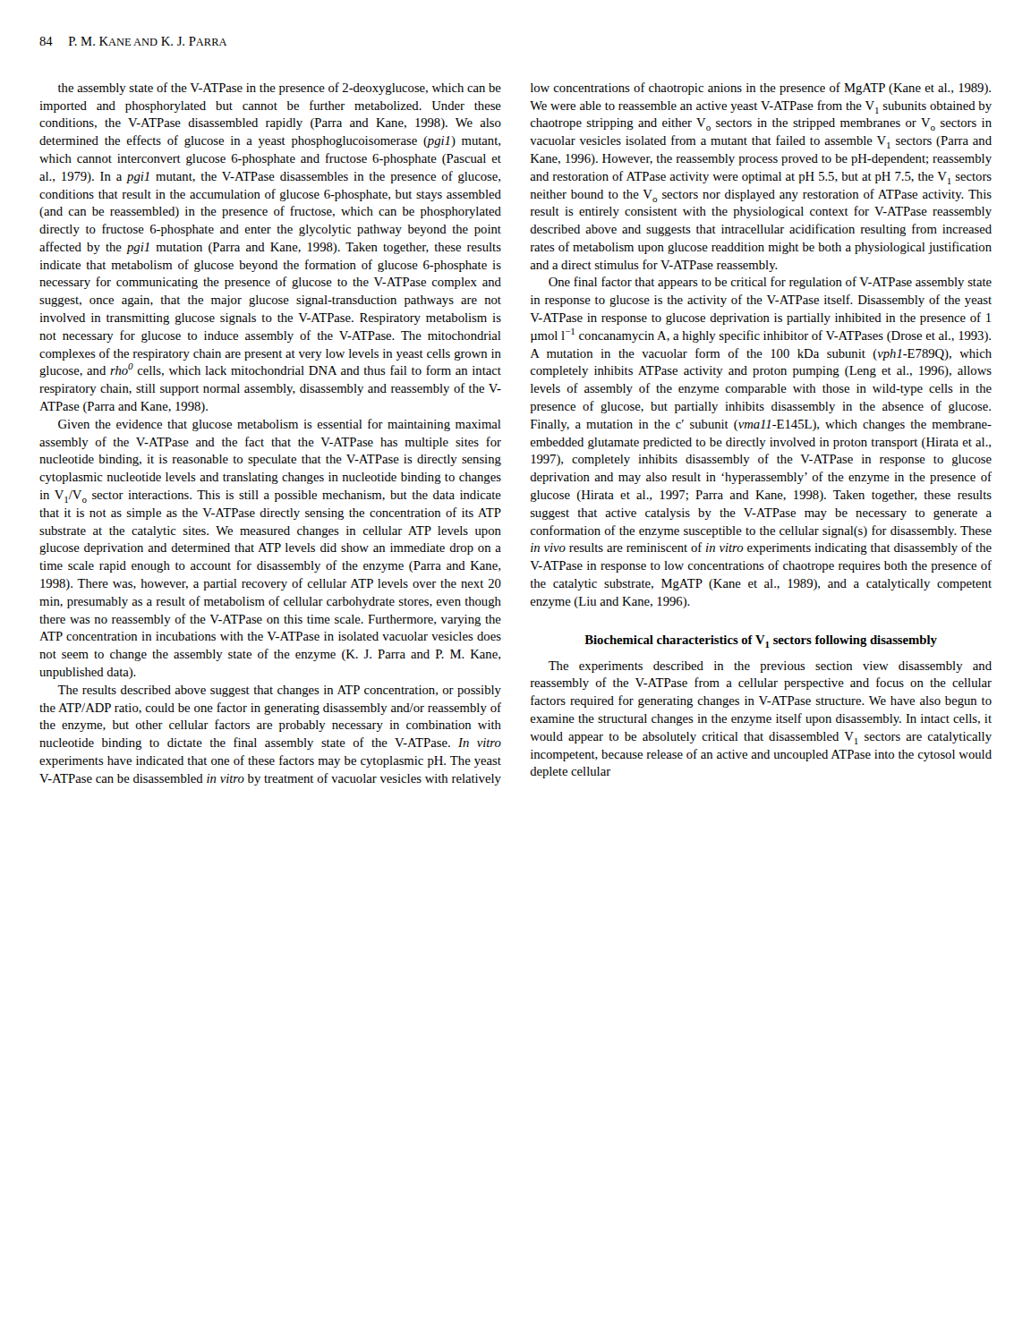84 P. M. KANE AND K. J. PARRA
the assembly state of the V-ATPase in the presence of 2-deoxyglucose, which can be imported and phosphorylated but cannot be further metabolized. Under these conditions, the V-ATPase disassembled rapidly (Parra and Kane, 1998). We also determined the effects of glucose in a yeast phosphoglucoisomerase (pgi1) mutant, which cannot interconvert glucose 6-phosphate and fructose 6-phosphate (Pascual et al., 1979). In a pgi1 mutant, the V-ATPase disassembles in the presence of glucose, conditions that result in the accumulation of glucose 6-phosphate, but stays assembled (and can be reassembled) in the presence of fructose, which can be phosphorylated directly to fructose 6-phosphate and enter the glycolytic pathway beyond the point affected by the pgi1 mutation (Parra and Kane, 1998). Taken together, these results indicate that metabolism of glucose beyond the formation of glucose 6-phosphate is necessary for communicating the presence of glucose to the V-ATPase complex and suggest, once again, that the major glucose signal-transduction pathways are not involved in transmitting glucose signals to the V-ATPase. Respiratory metabolism is not necessary for glucose to induce assembly of the V-ATPase. The mitochondrial complexes of the respiratory chain are present at very low levels in yeast cells grown in glucose, and rho0 cells, which lack mitochondrial DNA and thus fail to form an intact respiratory chain, still support normal assembly, disassembly and reassembly of the V-ATPase (Parra and Kane, 1998).
Given the evidence that glucose metabolism is essential for maintaining maximal assembly of the V-ATPase and the fact that the V-ATPase has multiple sites for nucleotide binding, it is reasonable to speculate that the V-ATPase is directly sensing cytoplasmic nucleotide levels and translating changes in nucleotide binding to changes in V1/Vo sector interactions. This is still a possible mechanism, but the data indicate that it is not as simple as the V-ATPase directly sensing the concentration of its ATP substrate at the catalytic sites. We measured changes in cellular ATP levels upon glucose deprivation and determined that ATP levels did show an immediate drop on a time scale rapid enough to account for disassembly of the enzyme (Parra and Kane, 1998). There was, however, a partial recovery of cellular ATP levels over the next 20 min, presumably as a result of metabolism of cellular carbohydrate stores, even though there was no reassembly of the V-ATPase on this time scale. Furthermore, varying the ATP concentration in incubations with the V-ATPase in isolated vacuolar vesicles does not seem to change the assembly state of the enzyme (K. J. Parra and P. M. Kane, unpublished data).
The results described above suggest that changes in ATP concentration, or possibly the ATP/ADP ratio, could be one factor in generating disassembly and/or reassembly of the enzyme, but other cellular factors are probably necessary in combination with nucleotide binding to dictate the final assembly state of the V-ATPase. In vitro experiments have indicated that one of these factors may be cytoplasmic pH. The yeast V-ATPase can be disassembled in vitro by treatment of vacuolar vesicles with relatively low concentrations of chaotropic anions in the presence of MgATP (Kane et al., 1989). We were able to reassemble an active yeast V-ATPase from the V1 subunits obtained by chaotrope stripping and either Vo sectors in the stripped membranes or Vo sectors in vacuolar vesicles isolated from a mutant that failed to assemble V1 sectors (Parra and Kane, 1996). However, the reassembly process proved to be pH-dependent; reassembly and restoration of ATPase activity were optimal at pH 5.5, but at pH 7.5, the V1 sectors neither bound to the Vo sectors nor displayed any restoration of ATPase activity. This result is entirely consistent with the physiological context for V-ATPase reassembly described above and suggests that intracellular acidification resulting from increased rates of metabolism upon glucose readdition might be both a physiological justification and a direct stimulus for V-ATPase reassembly.
One final factor that appears to be critical for regulation of V-ATPase assembly state in response to glucose is the activity of the V-ATPase itself. Disassembly of the yeast V-ATPase in response to glucose deprivation is partially inhibited in the presence of 1 µmol l−1 concanamycin A, a highly specific inhibitor of V-ATPases (Drose et al., 1993). A mutation in the vacuolar form of the 100 kDa subunit (vph1-E789Q), which completely inhibits ATPase activity and proton pumping (Leng et al., 1996), allows levels of assembly of the enzyme comparable with those in wild-type cells in the presence of glucose, but partially inhibits disassembly in the absence of glucose. Finally, a mutation in the c′ subunit (vma11-E145L), which changes the membrane-embedded glutamate predicted to be directly involved in proton transport (Hirata et al., 1997), completely inhibits disassembly of the V-ATPase in response to glucose deprivation and may also result in ‘hyperassembly’ of the enzyme in the presence of glucose (Hirata et al., 1997; Parra and Kane, 1998). Taken together, these results suggest that active catalysis by the V-ATPase may be necessary to generate a conformation of the enzyme susceptible to the cellular signal(s) for disassembly. These in vivo results are reminiscent of in vitro experiments indicating that disassembly of the V-ATPase in response to low concentrations of chaotrope requires both the presence of the catalytic substrate, MgATP (Kane et al., 1989), and a catalytically competent enzyme (Liu and Kane, 1996).
Biochemical characteristics of V1 sectors following disassembly
The experiments described in the previous section view disassembly and reassembly of the V-ATPase from a cellular perspective and focus on the cellular factors required for generating changes in V-ATPase structure. We have also begun to examine the structural changes in the enzyme itself upon disassembly. In intact cells, it would appear to be absolutely critical that disassembled V1 sectors are catalytically incompetent, because release of an active and uncoupled ATPase into the cytosol would deplete cellular